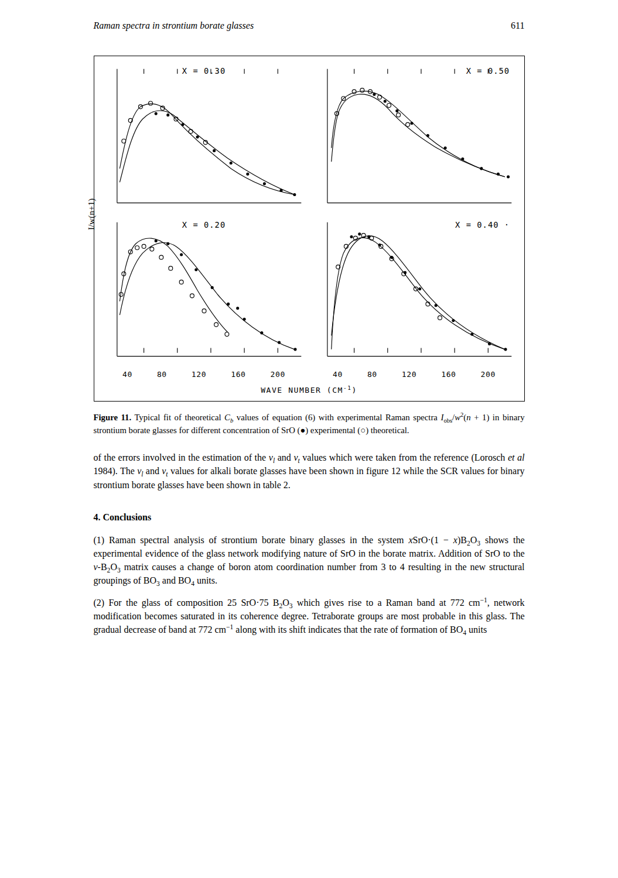Raman spectra in strontium borate glasses 611
I/w(n+1)
X = 0.30
X = 0.50
X = 0.20
X = 0.40 ·
4080120160200
4080120160200
WAVE NUMBER (CM-1)
Figure 11. Typical fit of theoretical Cb values of equation (6) with experimental Raman spectra Iobs/w2(n + 1) in binary strontium borate glasses for different concentration of SrO ( ) experimental ( ) theoretical.
of the errors involved in the estimation of the vl and vt values which were taken from the reference (Lorosch et al 1984). The vl and vt values for alkali borate glasses have been shown in figure 12 while the SCR values for binary strontium borate glasses have been shown in table 2.
4. Conclusions
(1) Raman spectral analysis of strontium borate binary glasses in the system x SrO·(1 − x)B2O3 shows the experimental evidence of the glass network modifying nature of SrO in the borate matrix. Addition of SrO to the v-B2O3 matrix causes a change of boron atom coordination number from 3 to 4 resulting in the new structural groupings of BO3 and BO4 units.
(2) For the glass of composition 25 SrO·75 B2O3 which gives rise to a Raman band at 772 cm−1, network modification becomes saturated in its coherence degree. Tetraborate groups are most probable in this glass. The gradual decrease of band at 772 cm−1 along with its shift indicates that the rate of formation of BO4 units